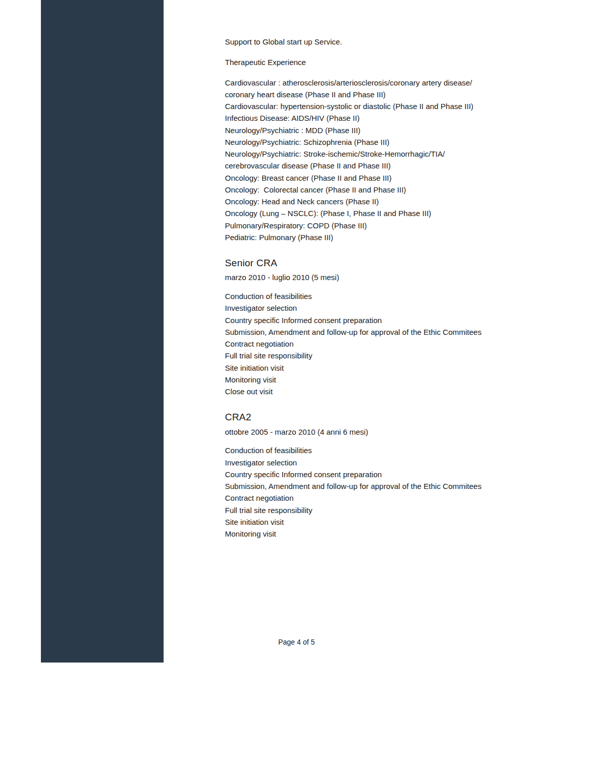Support to Global start up Service.
Therapeutic Experience
Cardiovascular : atherosclerosis/arteriosclerosis/coronary artery disease/
coronary heart disease (Phase II and Phase III)
Cardiovascular: hypertension-systolic or diastolic (Phase II and Phase III)
Infectious Disease: AIDS/HIV (Phase II)
Neurology/Psychiatric : MDD (Phase III)
Neurology/Psychiatric: Schizophrenia (Phase III)
Neurology/Psychiatric: Stroke-ischemic/Stroke-Hemorrhagic/TIA/
cerebrovascular disease (Phase II and Phase III)
Oncology: Breast cancer (Phase II and Phase III)
Oncology: Colorectal cancer (Phase II and Phase III)
Oncology: Head and Neck cancers (Phase II)
Oncology (Lung – NSCLC): (Phase I, Phase II and Phase III)
Pulmonary/Respiratory: COPD (Phase III)
Pediatric: Pulmonary (Phase III)
Senior CRA
marzo 2010 - luglio 2010 (5 mesi)
Conduction of feasibilities
Investigator selection
Country specific Informed consent preparation
Submission, Amendment and follow-up for approval of the Ethic Commitees
Contract negotiation
Full trial site responsibility
Site initiation visit
Monitoring visit
Close out visit
CRA2
ottobre 2005 - marzo 2010 (4 anni 6 mesi)
Conduction of feasibilities
Investigator selection
Country specific Informed consent preparation
Submission, Amendment and follow-up for approval of the Ethic Commitees
Contract negotiation
Full trial site responsibility
Site initiation visit
Monitoring visit
Page 4 of 5